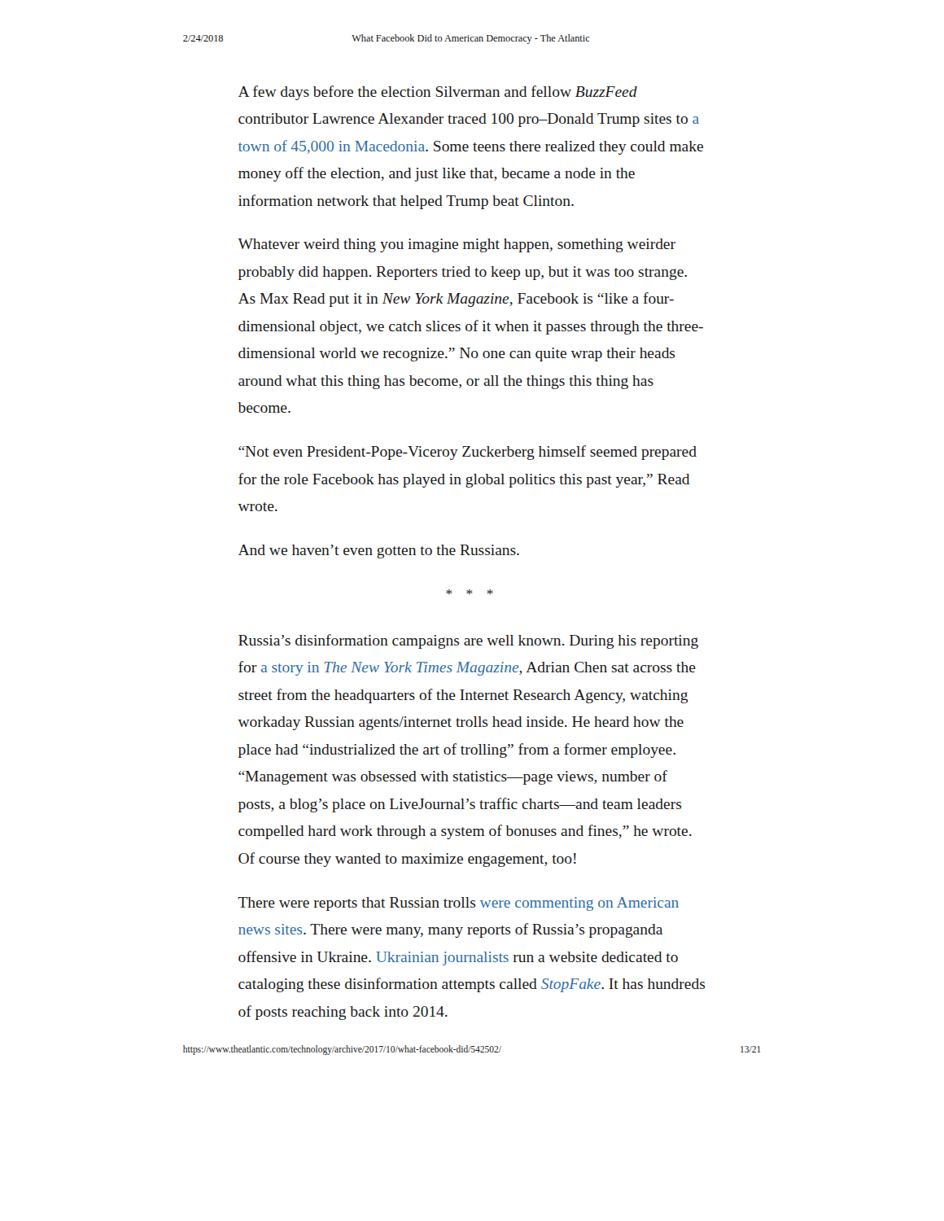2/24/2018
What Facebook Did to American Democracy - The Atlantic
A few days before the election Silverman and fellow BuzzFeed contributor Lawrence Alexander traced 100 pro–Donald Trump sites to a town of 45,000 in Macedonia. Some teens there realized they could make money off the election, and just like that, became a node in the information network that helped Trump beat Clinton.
Whatever weird thing you imagine might happen, something weirder probably did happen. Reporters tried to keep up, but it was too strange. As Max Read put it in New York Magazine, Facebook is “like a four-dimensional object, we catch slices of it when it passes through the three-dimensional world we recognize.” No one can quite wrap their heads around what this thing has become, or all the things this thing has become.
“Not even President-Pope-Viceroy Zuckerberg himself seemed prepared for the role Facebook has played in global politics this past year,” Read wrote.
And we haven’t even gotten to the Russians.
* * *
Russia’s disinformation campaigns are well known. During his reporting for a story in The New York Times Magazine, Adrian Chen sat across the street from the headquarters of the Internet Research Agency, watching workaday Russian agents/internet trolls head inside. He heard how the place had “industrialized the art of trolling” from a former employee. “Management was obsessed with statistics—page views, number of posts, a blog’s place on LiveJournal’s traffic charts—and team leaders compelled hard work through a system of bonuses and fines,” he wrote. Of course they wanted to maximize engagement, too!
There were reports that Russian trolls were commenting on American news sites. There were many, many reports of Russia’s propaganda offensive in Ukraine. Ukrainian journalists run a website dedicated to cataloging these disinformation attempts called StopFake. It has hundreds of posts reaching back into 2014.
https://www.theatlantic.com/technology/archive/2017/10/what-facebook-did/542502/
13/21